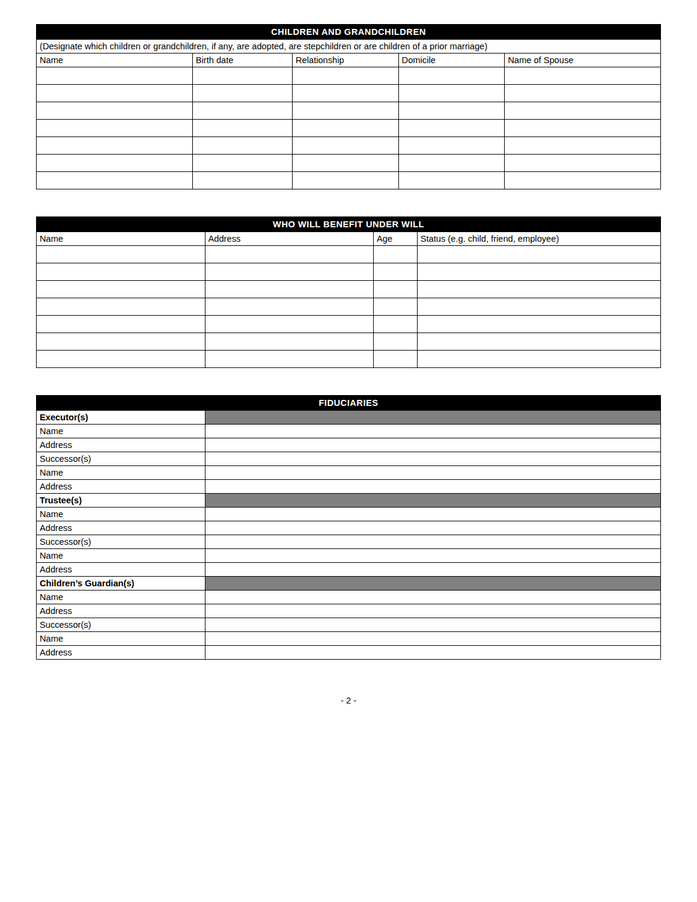| CHILDREN AND GRANDCHILDREN |
| --- |
| (Designate which children or grandchildren, if any, are adopted, are stepchildren or are children of a prior marriage) |
| Name | Birth date | Relationship | Domicile | Name of Spouse |
| WHO WILL BENEFIT UNDER WILL |
| --- |
| Name | Address | Age | Status (e.g. child, friend, employee) |
| FIDUCIARIES |
| --- |
| Executor(s) | |
| Name | |
| Address | |
| Successor(s) | |
| Name | |
| Address | |
| Trustee(s) | |
| Name | |
| Address | |
| Successor(s) | |
| Name | |
| Address | |
| Children’s Guardian(s) | |
| Name | |
| Address | |
| Successor(s) | |
| Name | |
| Address | |
- 2 -